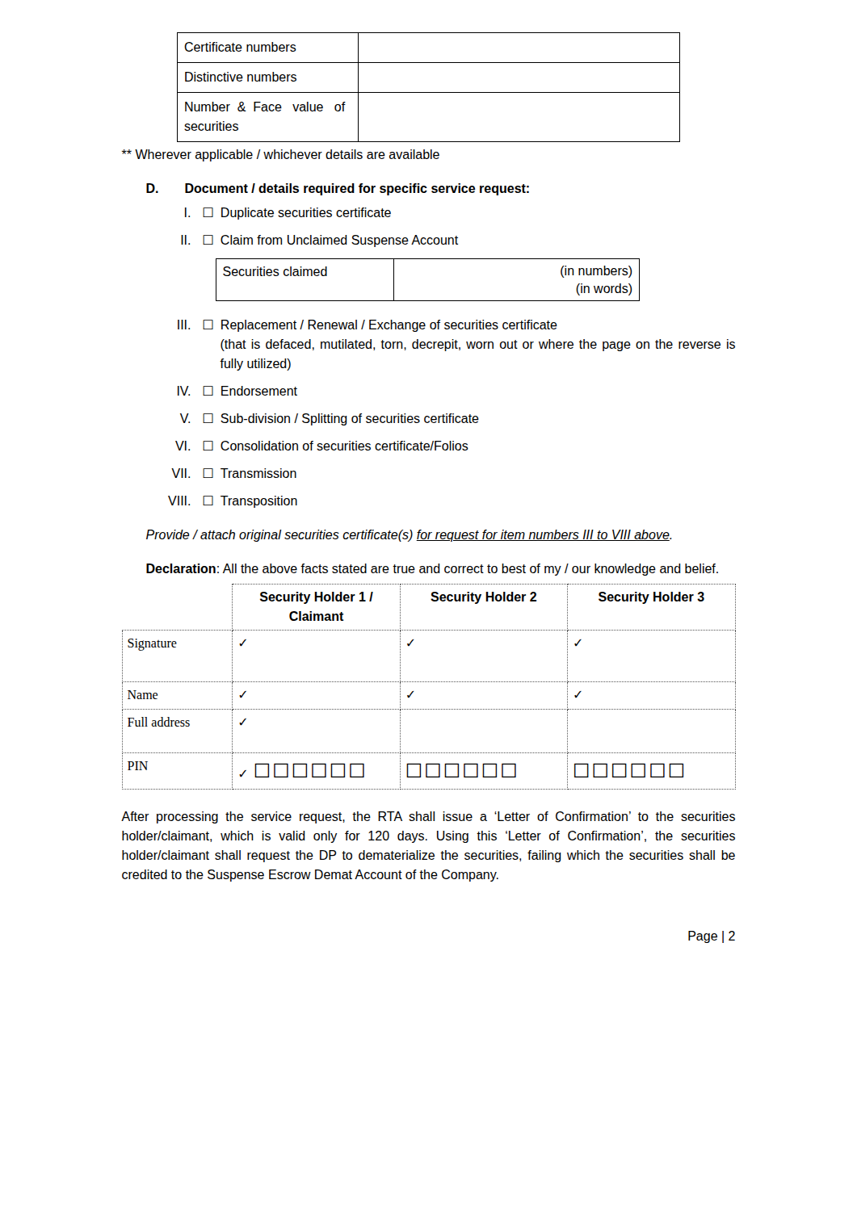| Certificate numbers | |
| Distinctive numbers | |
| Number & Face value of securities | |
** Wherever applicable / whichever details are available
D. Document / details required for specific service request:
I. ☐Duplicate securities certificate
II. ☐Claim from Unclaimed Suspense Account
| Securities claimed | (in numbers) (in words) |
III. ☐Replacement / Renewal / Exchange of securities certificate (that is defaced, mutilated, torn, decrepit, worn out or where the page on the reverse is fully utilized)
IV. ☐Endorsement
V. ☐Sub-division / Splitting of securities certificate
VI. ☐Consolidation of securities certificate/Folios
VII. ☐Transmission
VIII. ☐Transposition
Provide / attach original securities certificate(s) for request for item numbers III to VIII above.
Declaration: All the above facts stated are true and correct to best of my / our knowledge and belief.
| | Security Holder 1 / Claimant | Security Holder 2 | Security Holder 3 |
| --- | --- | --- | --- |
| Signature | ✓ | ✓ | ✓ |
| Name | ✓ | ✓ | ✓ |
| Full address | ✓ | | |
| PIN | ✓ ☐☐☐☐☐☐ | ☐☐☐☐☐☐ | ☐☐☐☐☐☐ |
After processing the service request, the RTA shall issue a ‘Letter of Confirmation’ to the securities holder/claimant, which is valid only for 120 days. Using this ‘Letter of Confirmation’, the securities holder/claimant shall request the DP to dematerialize the securities, failing which the securities shall be credited to the Suspense Escrow Demat Account of the Company.
Page | 2